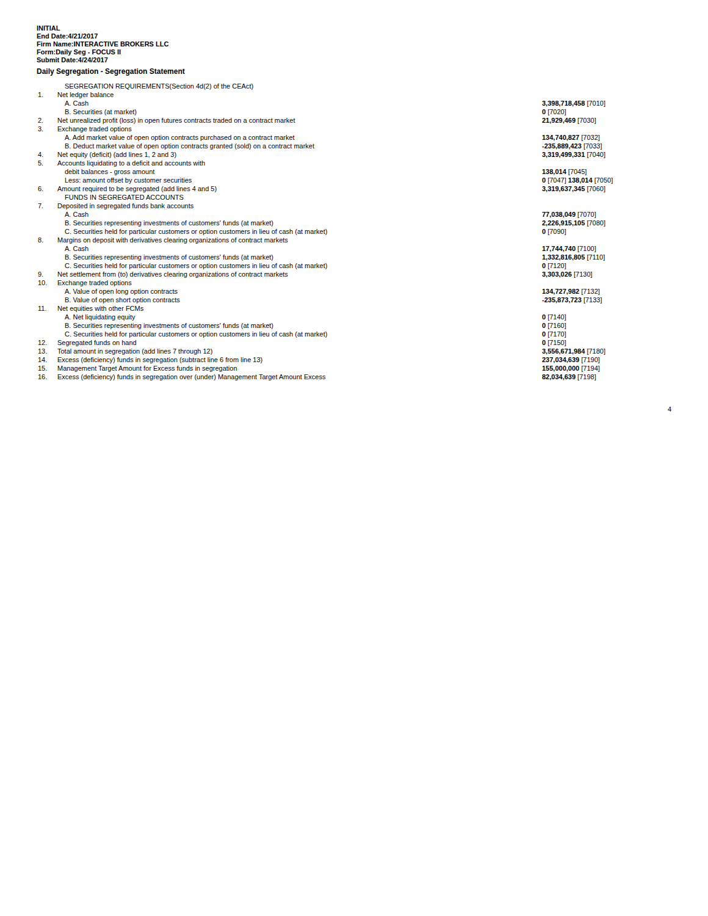INITIAL
End Date:4/21/2017
Firm Name:INTERACTIVE BROKERS LLC
Form:Daily Seg - FOCUS II
Submit Date:4/24/2017
Daily Segregation - Segregation Statement
| | SEGREGATION REQUIREMENTS(Section 4d(2) of the CEAct) | |
| 1. | Net ledger balance | |
| | A. Cash | 3,398,718,458 [7010] |
| | B. Securities (at market) | 0 [7020] |
| 2. | Net unrealized profit (loss) in open futures contracts traded on a contract market | 21,929,469 [7030] |
| 3. | Exchange traded options | |
| | A. Add market value of open option contracts purchased on a contract market | 134,740,827 [7032] |
| | B. Deduct market value of open option contracts granted (sold) on a contract market | -235,889,423 [7033] |
| 4. | Net equity (deficit) (add lines 1, 2 and 3) | 3,319,499,331 [7040] |
| 5. | Accounts liquidating to a deficit and accounts with | |
| | debit balances - gross amount | 138,014 [7045] |
| | Less: amount offset by customer securities | 0 [7047] 138,014 [7050] |
| 6. | Amount required to be segregated (add lines 4 and 5) | 3,319,637,345 [7060] |
| | FUNDS IN SEGREGATED ACCOUNTS | |
| 7. | Deposited in segregated funds bank accounts | |
| | A. Cash | 77,038,049 [7070] |
| | B. Securities representing investments of customers' funds (at market) | 2,226,915,105 [7080] |
| | C. Securities held for particular customers or option customers in lieu of cash (at market) | 0 [7090] |
| 8. | Margins on deposit with derivatives clearing organizations of contract markets | |
| | A. Cash | 17,744,740 [7100] |
| | B. Securities representing investments of customers' funds (at market) | 1,332,816,805 [7110] |
| | C. Securities held for particular customers or option customers in lieu of cash (at market) | 0 [7120] |
| 9. | Net settlement from (to) derivatives clearing organizations of contract markets | 3,303,026 [7130] |
| 10. | Exchange traded options | |
| | A. Value of open long option contracts | 134,727,982 [7132] |
| | B. Value of open short option contracts | -235,873,723 [7133] |
| 11. | Net equities with other FCMs | |
| | A. Net liquidating equity | 0 [7140] |
| | B. Securities representing investments of customers' funds (at market) | 0 [7160] |
| | C. Securities held for particular customers or option customers in lieu of cash (at market) | 0 [7170] |
| 12. | Segregated funds on hand | 0 [7150] |
| 13. | Total amount in segregation (add lines 7 through 12) | 3,556,671,984 [7180] |
| 14. | Excess (deficiency) funds in segregation (subtract line 6 from line 13) | 237,034,639 [7190] |
| 15. | Management Target Amount for Excess funds in segregation | 155,000,000 [7194] |
| 16. | Excess (deficiency) funds in segregation over (under) Management Target Amount Excess | 82,034,639 [7198] |
4